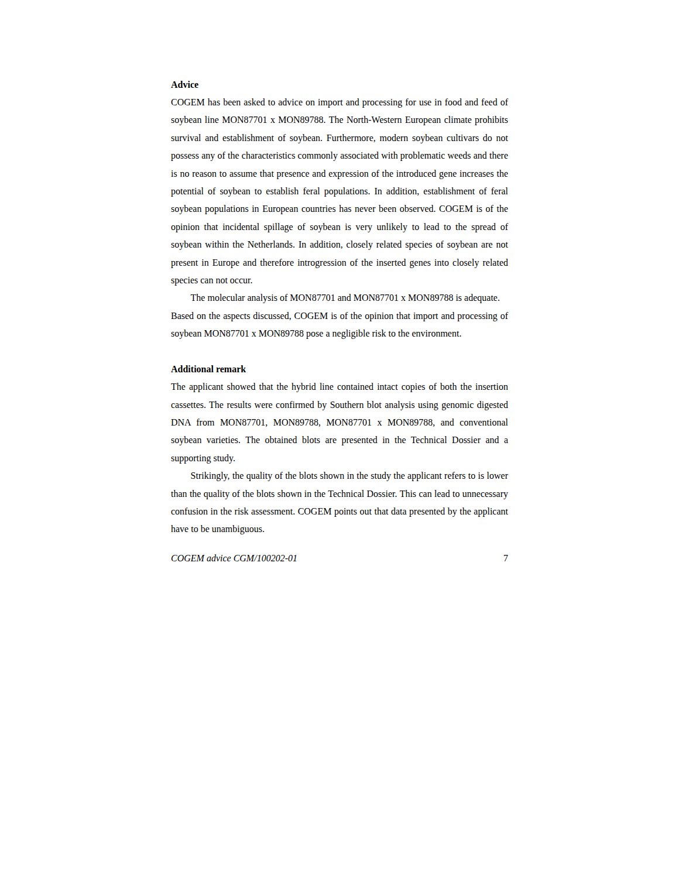Advice
COGEM has been asked to advice on import and processing for use in food and feed of soybean line MON87701 x MON89788. The North-Western European climate prohibits survival and establishment of soybean. Furthermore, modern soybean cultivars do not possess any of the characteristics commonly associated with problematic weeds and there is no reason to assume that presence and expression of the introduced gene increases the potential of soybean to establish feral populations. In addition, establishment of feral soybean populations in European countries has never been observed. COGEM is of the opinion that incidental spillage of soybean is very unlikely to lead to the spread of soybean within the Netherlands. In addition, closely related species of soybean are not present in Europe and therefore introgression of the inserted genes into closely related species can not occur.
The molecular analysis of MON87701 and MON87701 x MON89788 is adequate.
Based on the aspects discussed, COGEM is of the opinion that import and processing of soybean MON87701 x MON89788 pose a negligible risk to the environment.
Additional remark
The applicant showed that the hybrid line contained intact copies of both the insertion cassettes. The results were confirmed by Southern blot analysis using genomic digested DNA from MON87701, MON89788, MON87701 x MON89788, and conventional soybean varieties. The obtained blots are presented in the Technical Dossier and a supporting study.
Strikingly, the quality of the blots shown in the study the applicant refers to is lower than the quality of the blots shown in the Technical Dossier. This can lead to unnecessary confusion in the risk assessment. COGEM points out that data presented by the applicant have to be unambiguous.
COGEM advice CGM/100202-01 7